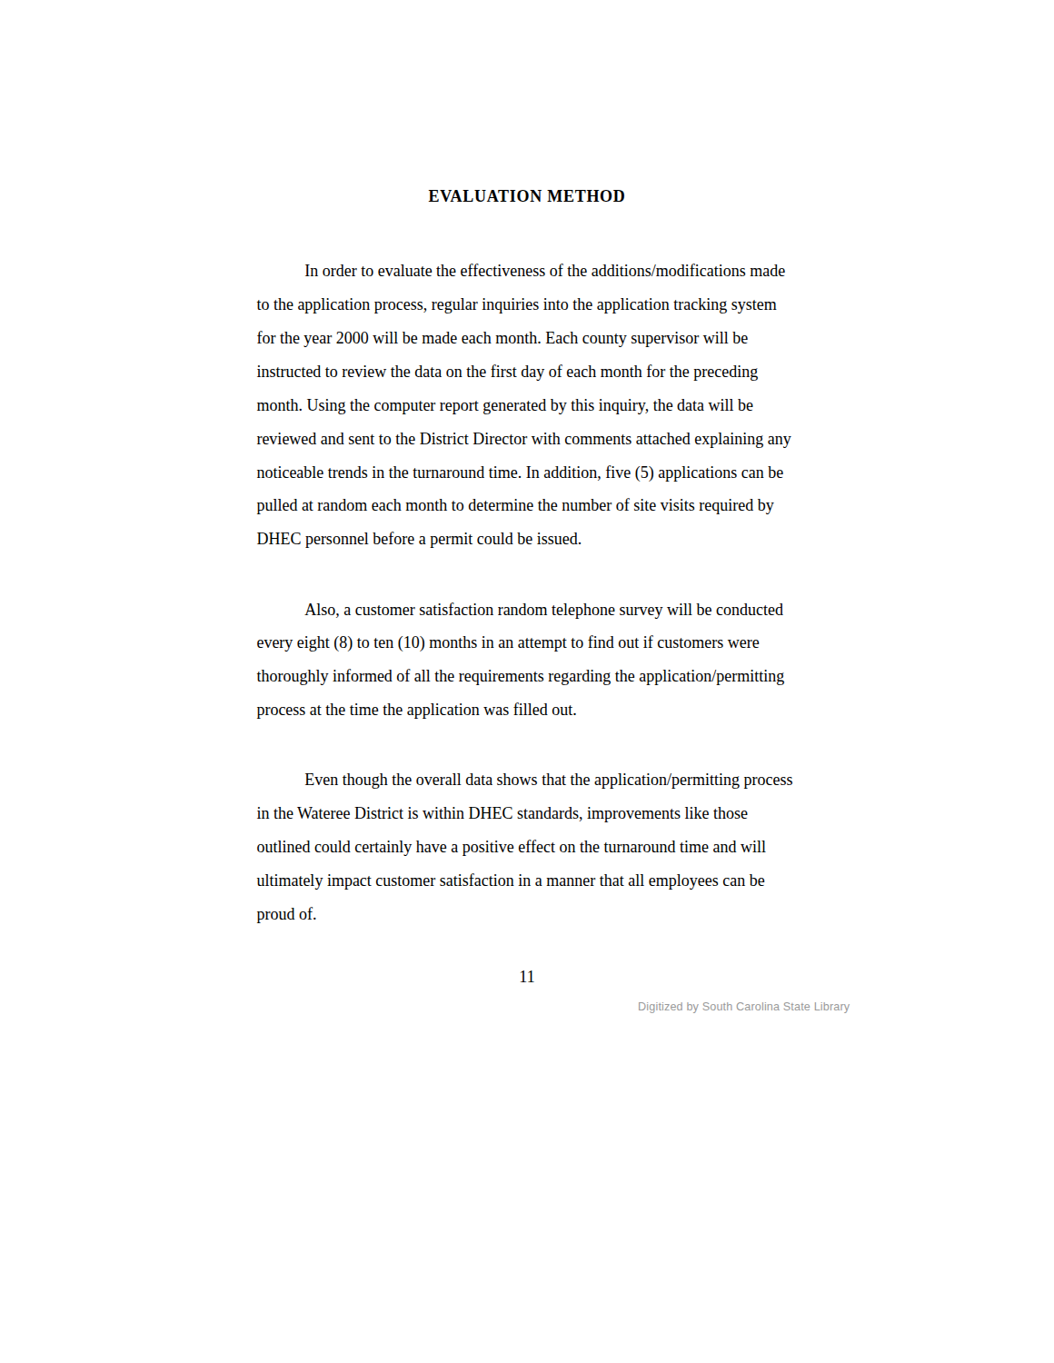EVALUATION METHOD
In order to evaluate the effectiveness of the additions/modifications made to the application process, regular inquiries into the application tracking system for the year 2000 will be made each month. Each county supervisor will be instructed to review the data on the first day of each month for the preceding month. Using the computer report generated by this inquiry, the data will be reviewed and sent to the District Director with comments attached explaining any noticeable trends in the turnaround time. In addition, five (5) applications can be pulled at random each month to determine the number of site visits required by DHEC personnel before a permit could be issued.
Also, a customer satisfaction random telephone survey will be conducted every eight (8) to ten (10) months in an attempt to find out if customers were thoroughly informed of all the requirements regarding the application/permitting process at the time the application was filled out.
Even though the overall data shows that the application/permitting process in the Wateree District is within DHEC standards, improvements like those outlined could certainly have a positive effect on the turnaround time and will ultimately impact customer satisfaction in a manner that all employees can be proud of.
11
Digitized by South Carolina State Library